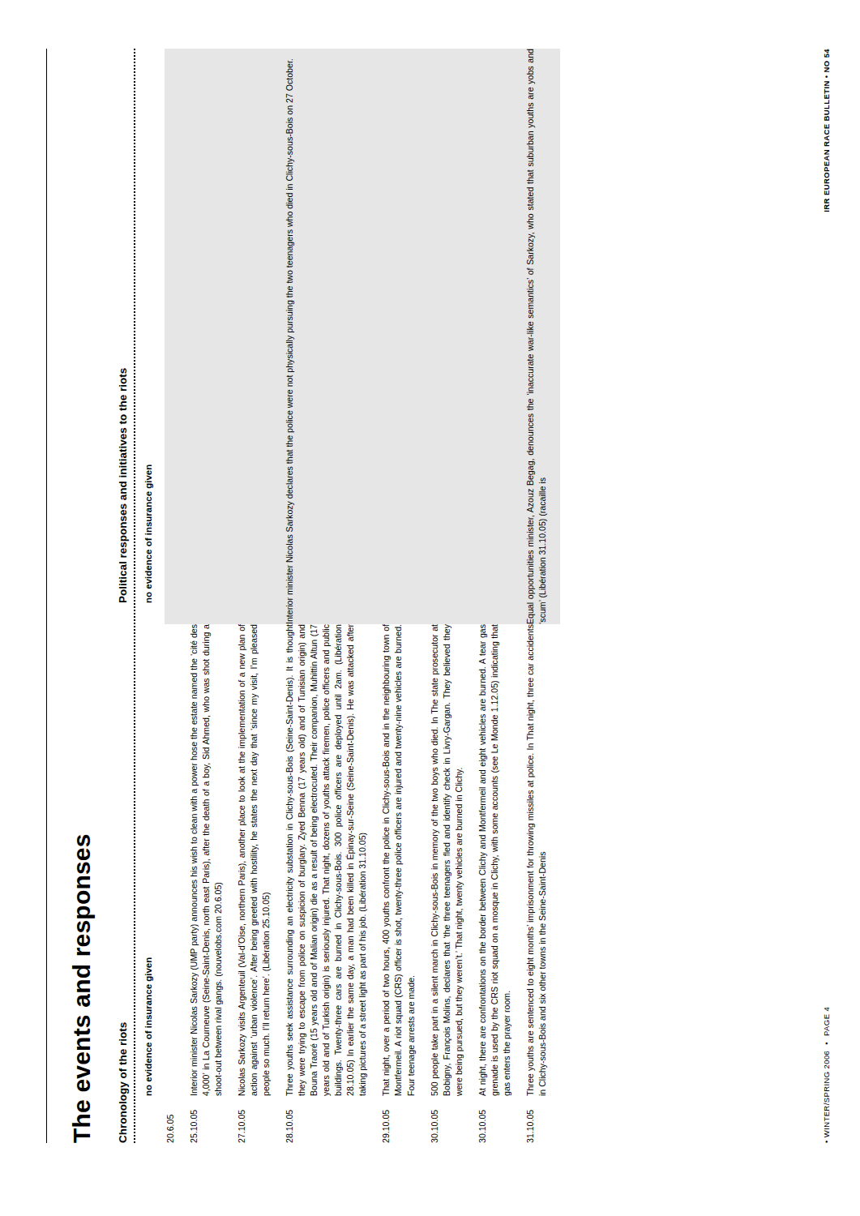The events and responses
Chronology of the riots
Political responses and initiatives to the riots
no evidence of insurance given
no evidence of insurance given
| 20.6.05 | | |
| 25.10.05 | Interior minister Nicolas Sarkozy (UMP party) announces his wish to clean with a power hose the estate named the ‘cité des 4,000’ in La Courneuve (Seine-Saint-Denis, north east Paris), after the death of a boy, Sid Ahmed, who was shot during a shoot-out between rival gangs. (nouvelobs.com 20.6.05) | |
| 27.10.05 | Nicolas Sarkozy visits Argenteuil (Val-d’Oise, northern Paris), another place to look at the implementation of a new plan of action against ‘urban violence’. After being greeted with hostility, he states the next day that ‘since my visit, I’m pleased people so much. I’ll return here’. (Libération 25.10.05) | |
| 28.10.05 | Three youths seek assistance surrounding an electricity substation in Clichy-sous-Bois (Seine-Saint-Denis). It is thought they were trying to escape from police on suspicion of burglary. Zyed Benna (17 years old) and of Tunisian origin) and Bouna Traoré (15 years old and of Malian origin) die as a result of being electrocuted. Their companion, Muhittin Altun (17 years old and of Turkish origin) is seriously injured. That night, dozens of youths attack firemen, police officers and public buildings. Twenty-three cars are burned in Clichy-sous-Bois. 300 police officers are deployed until 2am. (Libération 28.10.05) In earlier the same day, a man had been killed in Épinay-sur-Seine (Seine-Saint-Denis). He was attacked after taking pictures of a street light as part of his job. (Libération 31.10.05) | Interior minister Nicolas Sarkozy declares that the police were not physically pursuing the two teenagers who died in Clichy-sous-Bois on 27 October. |
| 29.10.05 | That night, over a period of two hours, 400 youths confront the police in Clichy-sous-Bois and in the neighbouring town of Montfermeil. A riot squad (CRS) officer is shot, twenty-three police officers are injured and twenty-nine vehicles are burned. Four teenage arrests are made. | |
| 30.10.05 | 500 people take part in a silent march in Clichy-sous-Bois in memory of the two boys who died. In The state prosecutor at Bobigny, François Molins, declares that ‘the three teenagers fled and identify check in Livry-Gargan. They believed they were being pursued, but they weren’t.’ That night, twenty vehicles are burned in Clichy. | |
| 30.10.05 | At night, there are confrontations on the border between Clichy and Montfermeil and eight vehicles are burned. A tear gas grenade is used by the CRS riot squad on a mosque in Clichy, with some accounts (see Le Monde 1.12.05) indicating that gas enters the prayer room. | |
| 31.10.05 | Three youths are sentenced to eight months’ imprisonment for throwing missiles at police. In That night, three car accidents in Clichy-sous-Bois and six other towns in the Seine-Saint-Denis | Equal opportunities minister, Azouz Begag, denounces the ‘inaccurate war-like semantics’ of Sarkozy, who stated that suburban youths are yobs and ‘scum’ (Libération 31.10.05) (racaille is |
• WINTER/SPRING 2006 • PAGE 4
IRR EUROPEAN RACE BULLETIN • NO 54